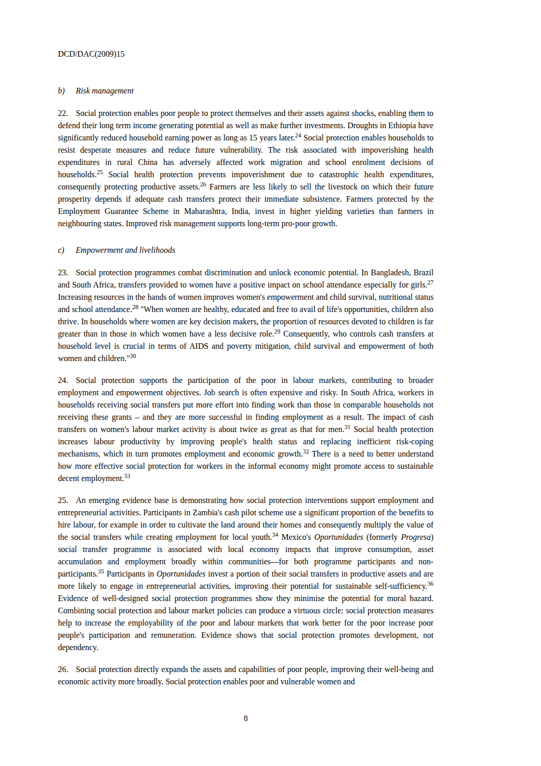DCD/DAC(2009)15
b) Risk management
22. Social protection enables poor people to protect themselves and their assets against shocks, enabling them to defend their long term income generating potential as well as make further investments. Droughts in Ethiopia have significantly reduced household earning power as long as 15 years later.24 Social protection enables households to resist desperate measures and reduce future vulnerability. The risk associated with impoverishing health expenditures in rural China has adversely affected work migration and school enrolment decisions of households.25 Social health protection prevents impoverishment due to catastrophic health expenditures, consequently protecting productive assets.26 Farmers are less likely to sell the livestock on which their future prosperity depends if adequate cash transfers protect their immediate subsistence. Farmers protected by the Employment Guarantee Scheme in Maharashtra, India, invest in higher yielding varieties than farmers in neighbouring states. Improved risk management supports long-term pro-poor growth.
c) Empowerment and livelihoods
23. Social protection programmes combat discrimination and unlock economic potential. In Bangladesh, Brazil and South Africa, transfers provided to women have a positive impact on school attendance especially for girls.27 Increasing resources in the hands of women improves women's empowerment and child survival, nutritional status and school attendance.28 "When women are healthy, educated and free to avail of life's opportunities, children also thrive. In households where women are key decision makers, the proportion of resources devoted to children is far greater than in those in which women have a less decisive role.29 Consequently, who controls cash transfers at household level is crucial in terms of AIDS and poverty mitigation, child survival and empowerment of both women and children."30
24. Social protection supports the participation of the poor in labour markets, contributing to broader employment and empowerment objectives. Job search is often expensive and risky. In South Africa, workers in households receiving social transfers put more effort into finding work than those in comparable households not receiving these grants – and they are more successful in finding employment as a result. The impact of cash transfers on women's labour market activity is about twice as great as that for men.31 Social health protection increases labour productivity by improving people's health status and replacing inefficient risk-coping mechanisms, which in turn promotes employment and economic growth.32 There is a need to better understand how more effective social protection for workers in the informal economy might promote access to sustainable decent employment.33
25. An emerging evidence base is demonstrating how social protection interventions support employment and entrepreneurial activities. Participants in Zambia's cash pilot scheme use a significant proportion of the benefits to hire labour, for example in order to cultivate the land around their homes and consequently multiply the value of the social transfers while creating employment for local youth.34 Mexico's Oportunidades (formerly Progresa) social transfer programme is associated with local economy impacts that improve consumption, asset accumulation and employment broadly within communities—for both programme participants and non-participants.35 Participants in Oportunidades invest a portion of their social transfers in productive assets and are more likely to engage in entrepreneurial activities, improving their potential for sustainable self-sufficiency.36 Evidence of well-designed social protection programmes show they minimise the potential for moral hazard. Combining social protection and labour market policies can produce a virtuous circle: social protection measures help to increase the employability of the poor and labour markets that work better for the poor increase poor people's participation and remuneration. Evidence shows that social protection promotes development, not dependency.
26. Social protection directly expands the assets and capabilities of poor people, improving their well-being and economic activity more broadly. Social protection enables poor and vulnerable women and
8